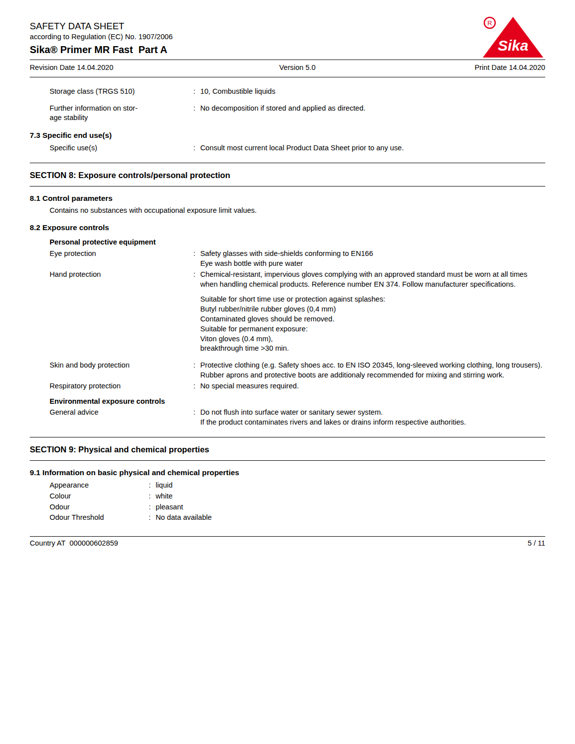SAFETY DATA SHEET
according to Regulation (EC) No. 1907/2006
Sika® Primer MR Fast Part A
R Sika
Revision Date 14.04.2020 Version 5.0 Print Date 14.04.2020
| Storage class (TRGS 510) | : | 10, Combustible liquids |
| Further information on stor- age stability | : | No decomposition if stored and applied as directed. |
7.3 Specific end use(s)
| Specific use(s) | : | Consult most current local Product Data Sheet prior to any use. |
SECTION 8: Exposure controls/personal protection
8.1 Control parameters
Contains no substances with occupational exposure limit values.
8.2 Exposure controls
Personal protective equipment
| Eye protection | : | Safety glasses with side-shields conforming to EN166 Eye wash bottle with pure water |
| Hand protection | : | Chemical-resistant, impervious gloves complying with an approved standard must be worn at all times when handling chemical products. Reference number EN 374. Follow manufacturer specifications. |
| | | Suitable for short time use or protection against splashes: Butyl rubber/nitrile rubber gloves (0,4 mm) Contaminated gloves should be removed. Suitable for permanent exposure: Viton gloves (0.4 mm), breakthrough time >30 min. |
| Skin and body protection | : | Protective clothing (e.g. Safety shoes acc. to EN ISO 20345, long-sleeved working clothing, long trousers). Rubber aprons and protective boots are additionaly recommended for mixing and stirring work. |
| Respiratory protection | : | No special measures required. |
Environmental exposure controls
| General advice | : | Do not flush into surface water or sanitary sewer system. If the product contaminates rivers and lakes or drains inform respective authorities. |
SECTION 9: Physical and chemical properties
9.1 Information on basic physical and chemical properties
| Appearance | : | liquid |
| Colour | : | white |
| Odour | : | pleasant |
| Odour Threshold | : | No data available |
Country AT 000000602859 5 / 11